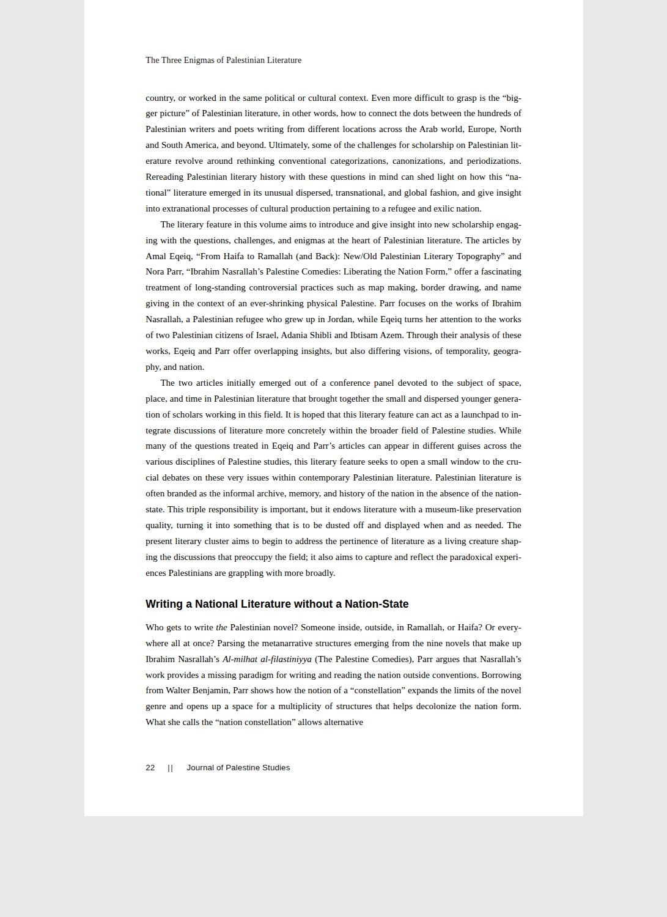The Three Enigmas of Palestinian Literature
country, or worked in the same political or cultural context. Even more difficult to grasp is the “bigger picture” of Palestinian literature, in other words, how to connect the dots between the hundreds of Palestinian writers and poets writing from different locations across the Arab world, Europe, North and South America, and beyond. Ultimately, some of the challenges for scholarship on Palestinian literature revolve around rethinking conventional categorizations, canonizations, and periodizations. Rereading Palestinian literary history with these questions in mind can shed light on how this “national” literature emerged in its unusual dispersed, transnational, and global fashion, and give insight into extranational processes of cultural production pertaining to a refugee and exilic nation.
The literary feature in this volume aims to introduce and give insight into new scholarship engaging with the questions, challenges, and enigmas at the heart of Palestinian literature. The articles by Amal Eqeiq, “From Haifa to Ramallah (and Back): New/Old Palestinian Literary Topography” and Nora Parr, “Ibrahim Nasrallah’s Palestine Comedies: Liberating the Nation Form,” offer a fascinating treatment of long-standing controversial practices such as map making, border drawing, and name giving in the context of an ever-shrinking physical Palestine. Parr focuses on the works of Ibrahim Nasrallah, a Palestinian refugee who grew up in Jordan, while Eqeiq turns her attention to the works of two Palestinian citizens of Israel, Adania Shibli and Ibtisam Azem. Through their analysis of these works, Eqeiq and Parr offer overlapping insights, but also differing visions, of temporality, geography, and nation.
The two articles initially emerged out of a conference panel devoted to the subject of space, place, and time in Palestinian literature that brought together the small and dispersed younger generation of scholars working in this field. It is hoped that this literary feature can act as a launchpad to integrate discussions of literature more concretely within the broader field of Palestine studies. While many of the questions treated in Eqeiq and Parr’s articles can appear in different guises across the various disciplines of Palestine studies, this literary feature seeks to open a small window to the crucial debates on these very issues within contemporary Palestinian literature. Palestinian literature is often branded as the informal archive, memory, and history of the nation in the absence of the nation-state. This triple responsibility is important, but it endows literature with a museum-like preservation quality, turning it into something that is to be dusted off and displayed when and as needed. The present literary cluster aims to begin to address the pertinence of literature as a living creature shaping the discussions that preoccupy the field; it also aims to capture and reflect the paradoxical experiences Palestinians are grappling with more broadly.
Writing a National Literature without a Nation-State
Who gets to write the Palestinian novel? Someone inside, outside, in Ramallah, or Haifa? Or everywhere all at once? Parsing the metanarrative structures emerging from the nine novels that make up Ibrahim Nasrallah’s Al-milhat al-filastiniyya (The Palestine Comedies), Parr argues that Nasrallah’s work provides a missing paradigm for writing and reading the nation outside conventions. Borrowing from Walter Benjamin, Parr shows how the notion of a “constellation” expands the limits of the novel genre and opens up a space for a multiplicity of structures that helps decolonize the nation form. What she calls the “nation constellation” allows alternative
22 || Journal of Palestine Studies